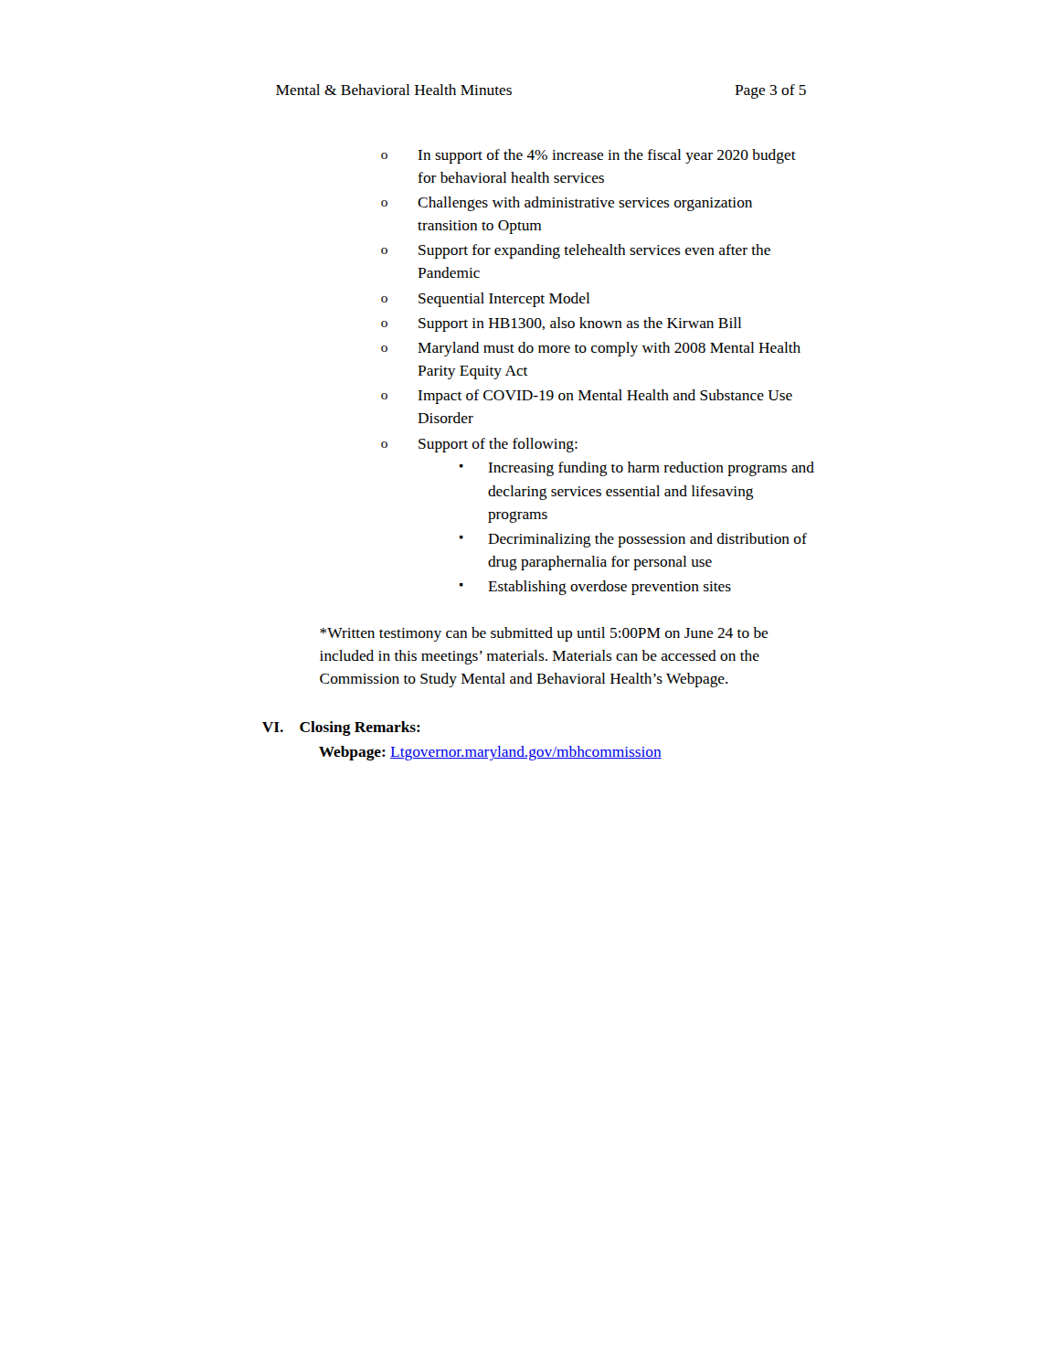Mental & Behavioral Health Minutes
Page 3 of 5
In support of the 4% increase in the fiscal year 2020 budget for behavioral health services
Challenges with administrative services organization transition to Optum
Support for expanding telehealth services even after the Pandemic
Sequential Intercept Model
Support in HB1300, also known as the Kirwan Bill
Maryland must do more to comply with 2008 Mental Health Parity Equity Act
Impact of COVID-19 on Mental Health and Substance Use Disorder
Support of the following:
Increasing funding to harm reduction programs and declaring services essential and lifesaving programs
Decriminalizing the possession and distribution of drug paraphernalia for personal use
Establishing overdose prevention sites
*Written testimony can be submitted up until 5:00PM on June 24 to be included in this meetings’ materials. Materials can be accessed on the Commission to Study Mental and Behavioral Health’s Webpage.
VI.
Closing Remarks:
Webpage: Ltgovernor.maryland.gov/mbhcommission